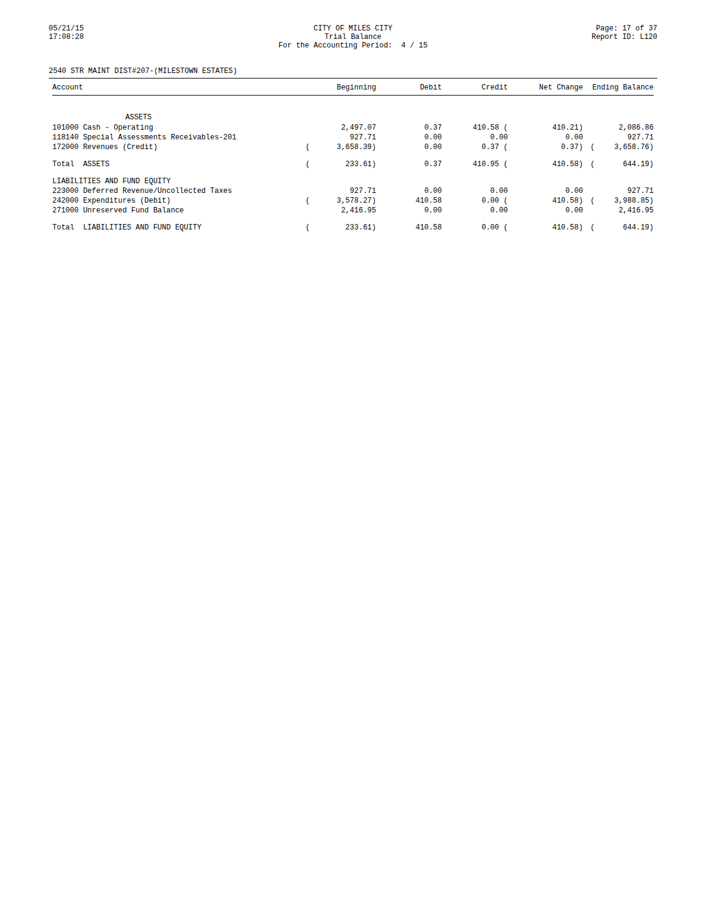| 05/21/15 | CITY OF MILES CITY | Page: 17 of 37 |
| 17:08:28 | Trial Balance | Report ID: L120 |
| | For the Accounting Period: 4 / 15 | |
2540 STR MAINT DIST#207-(MILESTOWN ESTATES)
| Account | Beginning | Debit | Credit | Net Change | Ending Balance |
| --- | --- | --- | --- | --- | --- |
| ASSETS | | | | | | | | |
| 101000 Cash - Operating | | 2,497.07 | 0.37 | 410.58 ( | | 410.21) | | 2,086.86 |
| 118140 Special Assessments Receivables-201 | | 927.71 | 0.00 | 0.00 | | 0.00 | | 927.71 |
| 172000 Revenues (Credit) | ( | 3,658.39) | 0.00 | 0.37 ( | | 0.37) | ( | 3,658.76) |
| Total ASSETS | ( | 233.61) | 0.37 | 410.95 ( | | 410.58) | ( | 644.19) |
| LIABILITIES AND FUND EQUITY | | | | | | | | |
| 223000 Deferred Revenue/Uncollected Taxes | | 927.71 | 0.00 | 0.00 | | 0.00 | | 927.71 |
| 242000 Expenditures (Debit) | ( | 3,578.27) | 410.58 | 0.00 ( | | 410.58) | ( | 3,988.85) |
| 271000 Unreserved Fund Balance | | 2,416.95 | 0.00 | 0.00 | | 0.00 | | 2,416.95 |
| Total LIABILITIES AND FUND EQUITY | ( | 233.61) | 410.58 | 0.00 ( | | 410.58) | ( | 644.19) |